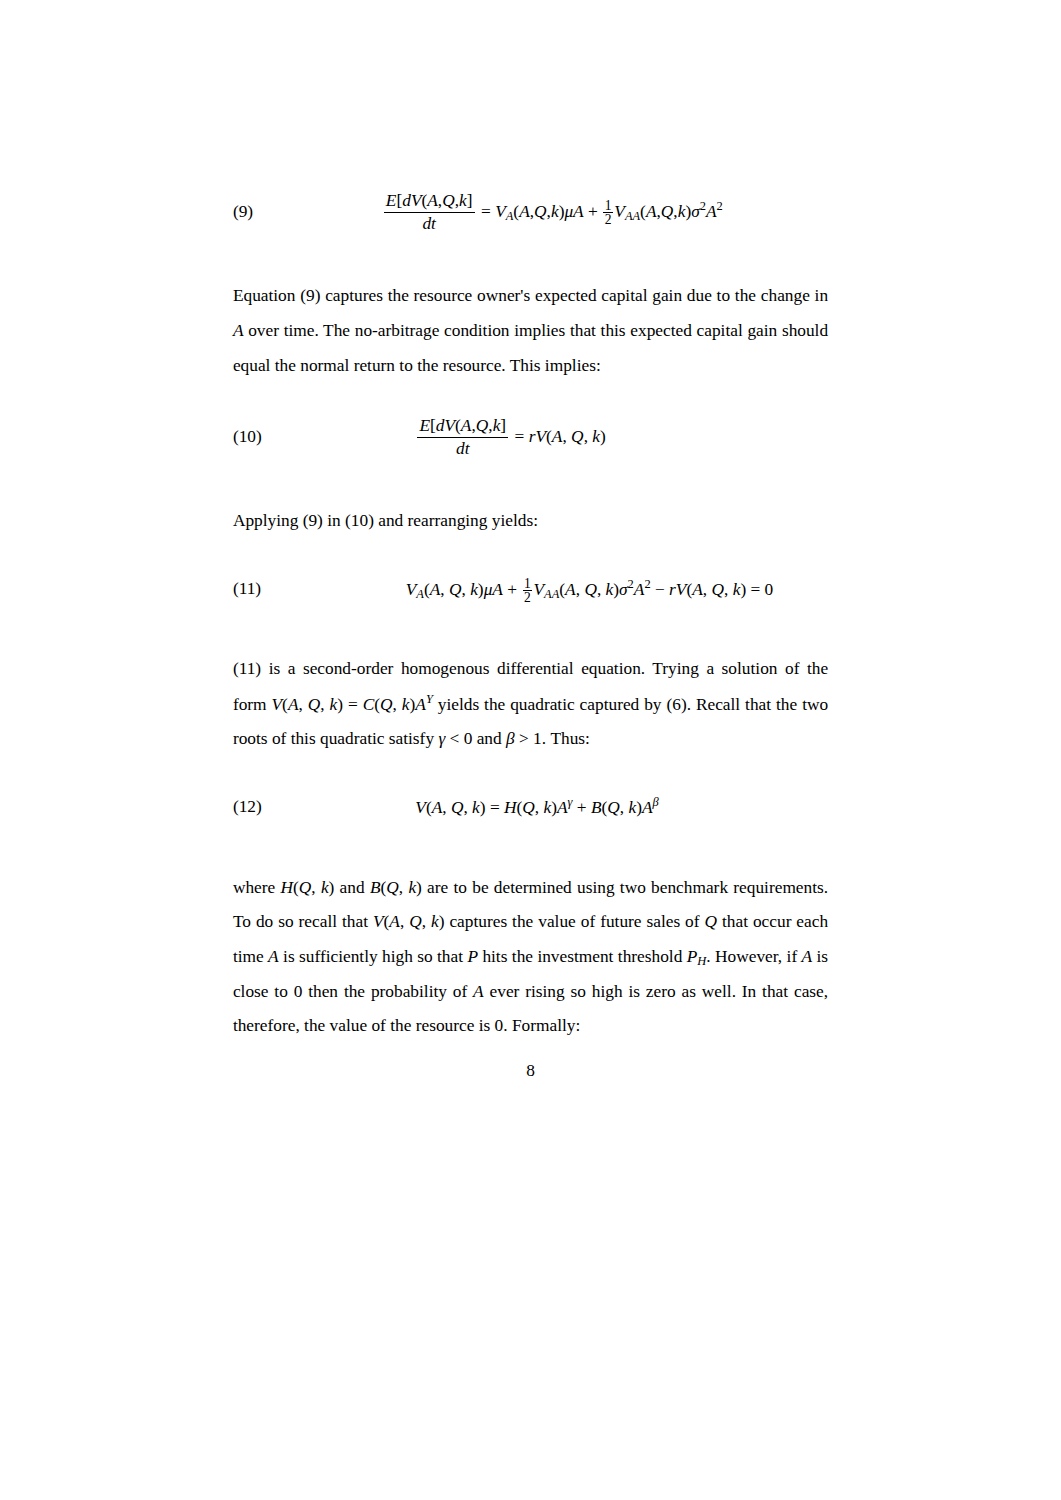(9)
E[dV(A,Q,k] dt = VA(A,Q,k)μA + 12 VAA(A,Q,k)σ 2 A 2
Equation (9) captures the resource owner's expected capital gain due to the change in A over time. The no-arbitrage condition implies that this expected capital gain should equal the normal return to the resource. This implies:
(10)
E[dV(A,Q,k] dt = rV(A, Q, k)
Applying (9) in (10) and rearranging yields:
(11)
VA(A, Q, k)μA + 12 VAA(A, Q, k)σ 2 A 2 − rV(A, Q, k) = 0
(11) is a second-order homogenous differential equation. Trying a solution of the form V(A, Q, k) = C(Q, k)AY yields the quadratic captured by (6). Recall that the two roots of this quadratic satisfy γ < 0 and β > 1. Thus:
(12)
V(A, Q, k) = H(Q, k)Aγ + B(Q, k)Aβ
where H(Q, k) and B(Q, k) are to be determined using two benchmark requirements. To do so recall that V(A, Q, k) captures the value of future sales of Q that occur each time A is sufficiently high so that P hits the investment threshold PH. However, if A is close to 0 then the probability of A ever rising so high is zero as well. In that case, therefore, the value of the resource is 0. Formally:
8